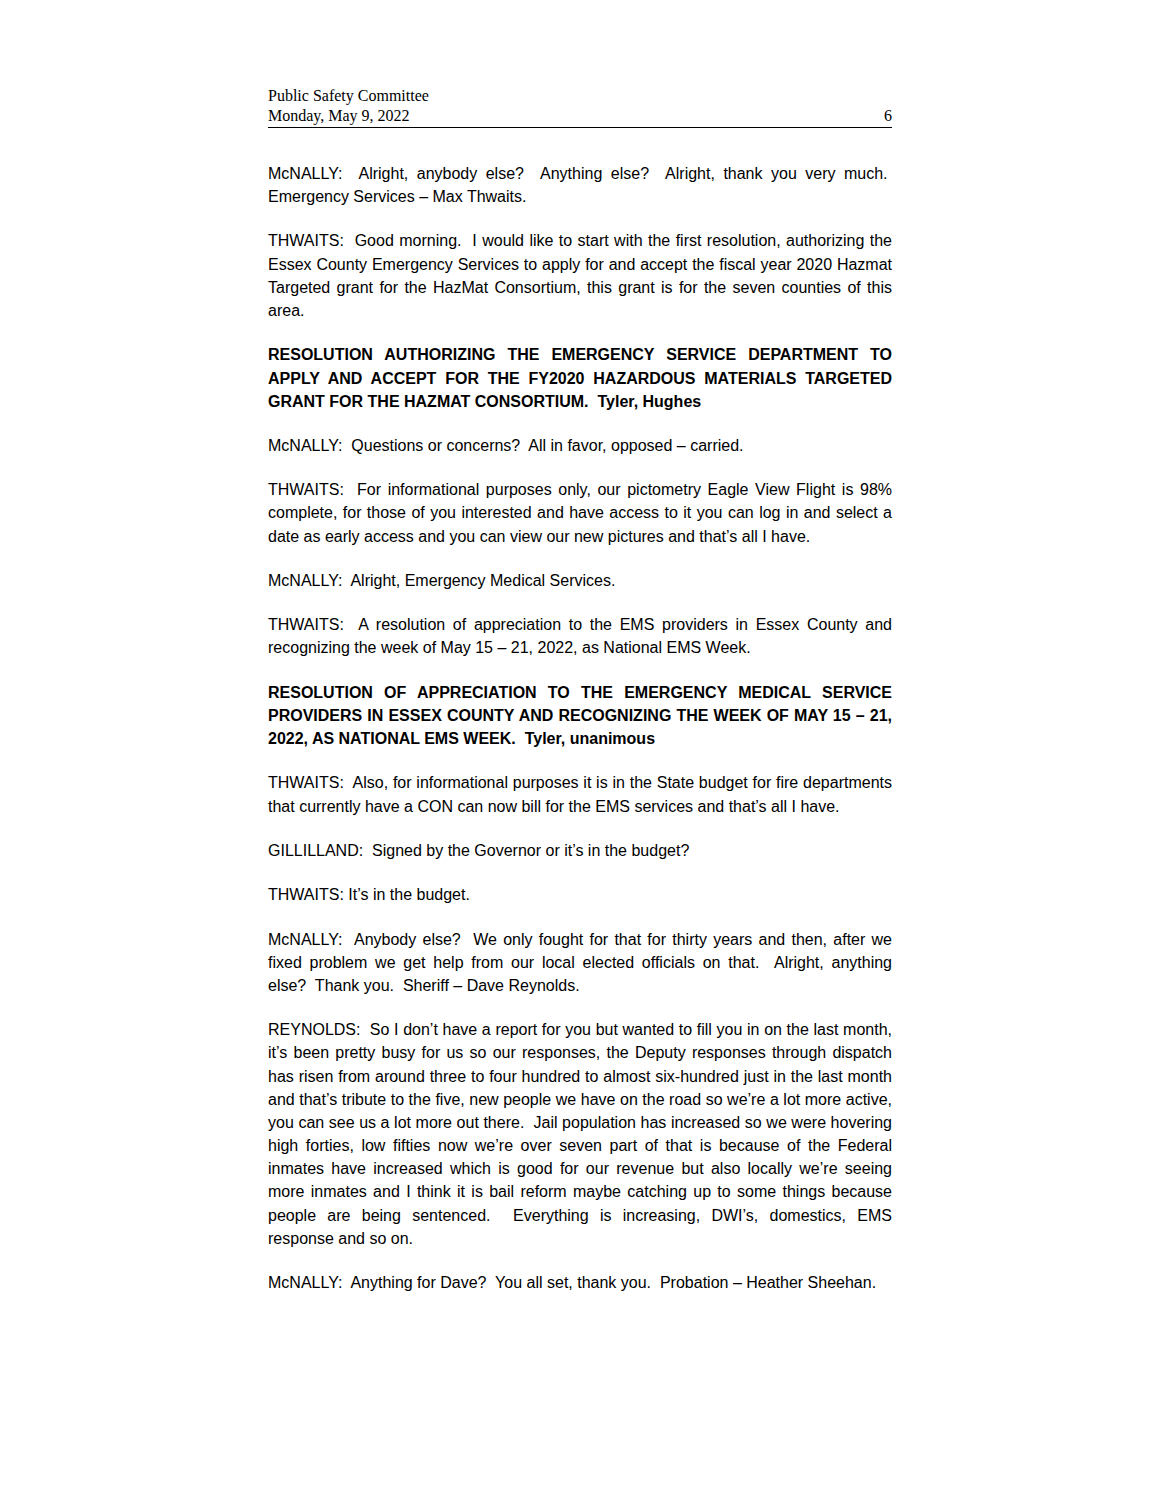Public Safety Committee
Monday, May 9, 20226
McNALLY: Alright, anybody else? Anything else? Alright, thank you very much. Emergency Services – Max Thwaits.
THWAITS: Good morning. I would like to start with the first resolution, authorizing the Essex County Emergency Services to apply for and accept the fiscal year 2020 Hazmat Targeted grant for the HazMat Consortium, this grant is for the seven counties of this area.
RESOLUTION AUTHORIZING THE EMERGENCY SERVICE DEPARTMENT TO APPLY AND ACCEPT FOR THE FY2020 HAZARDOUS MATERIALS TARGETED GRANT FOR THE HAZMAT CONSORTIUM. Tyler, Hughes
McNALLY: Questions or concerns? All in favor, opposed – carried.
THWAITS: For informational purposes only, our pictometry Eagle View Flight is 98% complete, for those of you interested and have access to it you can log in and select a date as early access and you can view our new pictures and that’s all I have.
McNALLY: Alright, Emergency Medical Services.
THWAITS: A resolution of appreciation to the EMS providers in Essex County and recognizing the week of May 15 – 21, 2022, as National EMS Week.
RESOLUTION OF APPRECIATION TO THE EMERGENCY MEDICAL SERVICE PROVIDERS IN ESSEX COUNTY AND RECOGNIZING THE WEEK OF MAY 15 – 21, 2022, AS NATIONAL EMS WEEK. Tyler, unanimous
THWAITS: Also, for informational purposes it is in the State budget for fire departments that currently have a CON can now bill for the EMS services and that’s all I have.
GILLILLAND: Signed by the Governor or it’s in the budget?
THWAITS: It’s in the budget.
McNALLY: Anybody else? We only fought for that for thirty years and then, after we fixed problem we get help from our local elected officials on that. Alright, anything else? Thank you. Sheriff – Dave Reynolds.
REYNOLDS: So I don’t have a report for you but wanted to fill you in on the last month, it’s been pretty busy for us so our responses, the Deputy responses through dispatch has risen from around three to four hundred to almost six-hundred just in the last month and that’s tribute to the five, new people we have on the road so we’re a lot more active, you can see us a lot more out there. Jail population has increased so we were hovering high forties, low fifties now we’re over seven part of that is because of the Federal inmates have increased which is good for our revenue but also locally we’re seeing more inmates and I think it is bail reform maybe catching up to some things because people are being sentenced. Everything is increasing, DWI’s, domestics, EMS response and so on.
McNALLY: Anything for Dave? You all set, thank you. Probation – Heather Sheehan.